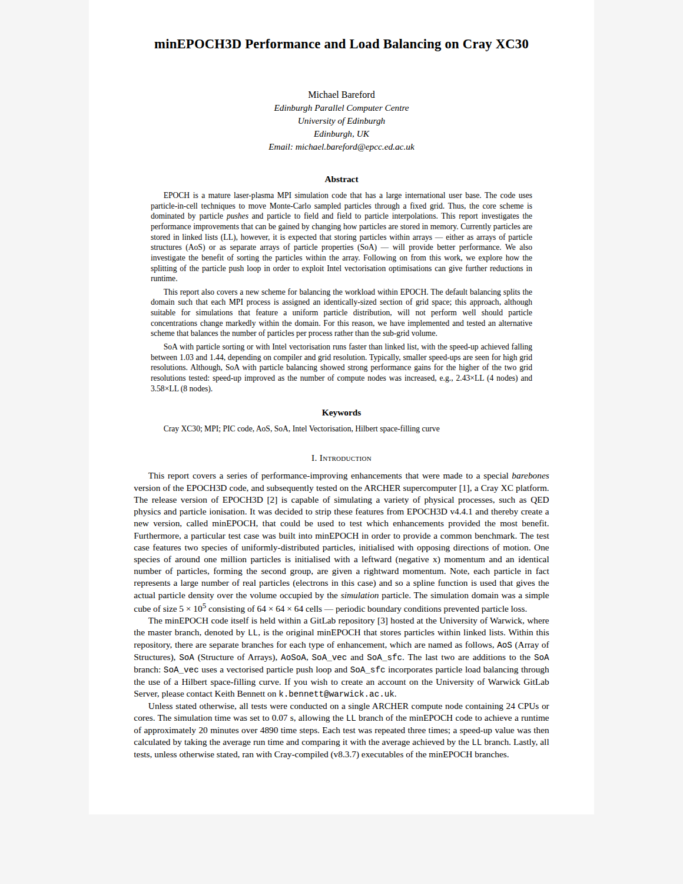minEPOCH3D Performance and Load Balancing on Cray XC30
Michael Bareford
Edinburgh Parallel Computer Centre
University of Edinburgh
Edinburgh, UK
Email: michael.bareford@epcc.ed.ac.uk
Abstract
EPOCH is a mature laser-plasma MPI simulation code that has a large international user base. The code uses particle-in-cell techniques to move Monte-Carlo sampled particles through a fixed grid. Thus, the core scheme is dominated by particle pushes and particle to field and field to particle interpolations. This report investigates the performance improvements that can be gained by changing how particles are stored in memory. Currently particles are stored in linked lists (LL), however, it is expected that storing particles within arrays — either as arrays of particle structures (AoS) or as separate arrays of particle properties (SoA) — will provide better performance. We also investigate the benefit of sorting the particles within the array. Following on from this work, we explore how the splitting of the particle push loop in order to exploit Intel vectorisation optimisations can give further reductions in runtime.
This report also covers a new scheme for balancing the workload within EPOCH. The default balancing splits the domain such that each MPI process is assigned an identically-sized section of grid space; this approach, although suitable for simulations that feature a uniform particle distribution, will not perform well should particle concentrations change markedly within the domain. For this reason, we have implemented and tested an alternative scheme that balances the number of particles per process rather than the sub-grid volume.
SoA with particle sorting or with Intel vectorisation runs faster than linked list, with the speed-up achieved falling between 1.03 and 1.44, depending on compiler and grid resolution. Typically, smaller speed-ups are seen for high grid resolutions. Although, SoA with particle balancing showed strong performance gains for the higher of the two grid resolutions tested: speed-up improved as the number of compute nodes was increased, e.g., 2.43×LL (4 nodes) and 3.58×LL (8 nodes).
Keywords
Cray XC30; MPI; PIC code, AoS, SoA, Intel Vectorisation, Hilbert space-filling curve
I. Introduction
This report covers a series of performance-improving enhancements that were made to a special barebones version of the EPOCH3D code, and subsequently tested on the ARCHER supercomputer [1], a Cray XC platform. The release version of EPOCH3D [2] is capable of simulating a variety of physical processes, such as QED physics and particle ionisation. It was decided to strip these features from EPOCH3D v4.4.1 and thereby create a new version, called minEPOCH, that could be used to test which enhancements provided the most benefit. Furthermore, a particular test case was built into minEPOCH in order to provide a common benchmark. The test case features two species of uniformly-distributed particles, initialised with opposing directions of motion. One species of around one million particles is initialised with a leftward (negative x) momentum and an identical number of particles, forming the second group, are given a rightward momentum. Note, each particle in fact represents a large number of real particles (electrons in this case) and so a spline function is used that gives the actual particle density over the volume occupied by the simulation particle. The simulation domain was a simple cube of size 5 × 105 consisting of 64 × 64 × 64 cells — periodic boundary conditions prevented particle loss.
The minEPOCH code itself is held within a GitLab repository [3] hosted at the University of Warwick, where the master branch, denoted by LL, is the original minEPOCH that stores particles within linked lists. Within this repository, there are separate branches for each type of enhancement, which are named as follows, AoS (Array of Structures), SoA (Structure of Arrays), AoSoA, SoA_vec and SoA_sfc. The last two are additions to the SoA branch: SoA_vec uses a vectorised particle push loop and SoA_sfc incorporates particle load balancing through the use of a Hilbert space-filling curve. If you wish to create an account on the University of Warwick GitLab Server, please contact Keith Bennett on k.bennett@warwick.ac.uk.
Unless stated otherwise, all tests were conducted on a single ARCHER compute node containing 24 CPUs or cores. The simulation time was set to 0.07 s, allowing the LL branch of the minEPOCH code to achieve a runtime of approximately 20 minutes over 4890 time steps. Each test was repeated three times; a speed-up value was then calculated by taking the average run time and comparing it with the average achieved by the LL branch. Lastly, all tests, unless otherwise stated, ran with Cray-compiled (v8.3.7) executables of the minEPOCH branches.